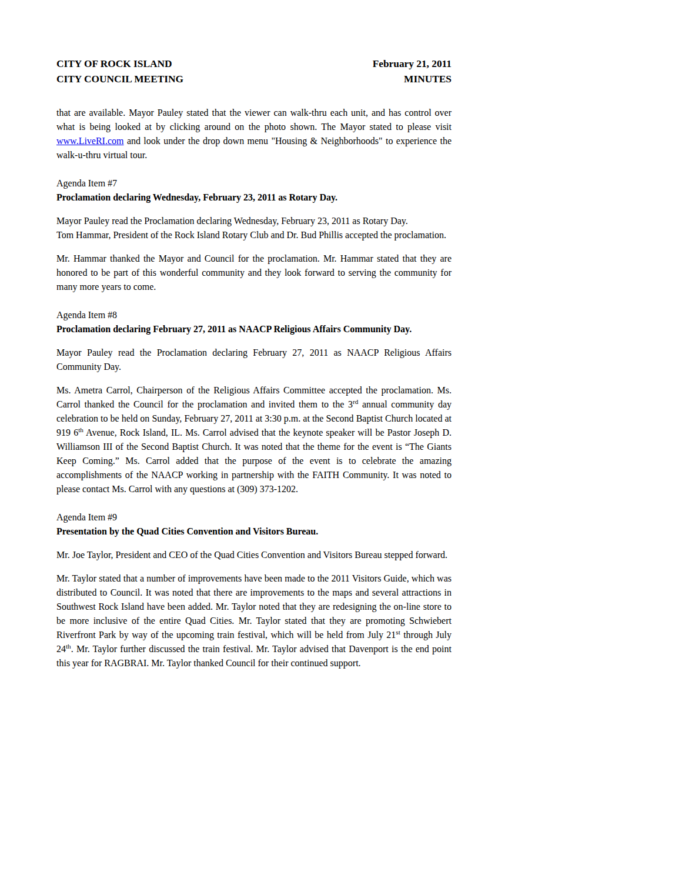CITY OF ROCK ISLAND
CITY COUNCIL MEETING
February 21, 2011
MINUTES
that are available. Mayor Pauley stated that the viewer can walk-thru each unit, and has control over what is being looked at by clicking around on the photo shown. The Mayor stated to please visit www.LiveRI.com and look under the drop down menu "Housing & Neighborhoods" to experience the walk-u-thru virtual tour.
Agenda Item #7
Proclamation declaring Wednesday, February 23, 2011 as Rotary Day.
Mayor Pauley read the Proclamation declaring Wednesday, February 23, 2011 as Rotary Day.
Tom Hammar, President of the Rock Island Rotary Club and Dr. Bud Phillis accepted the proclamation.
Mr. Hammar thanked the Mayor and Council for the proclamation. Mr. Hammar stated that they are honored to be part of this wonderful community and they look forward to serving the community for many more years to come.
Agenda Item #8
Proclamation declaring February 27, 2011 as NAACP Religious Affairs Community Day.
Mayor Pauley read the Proclamation declaring February 27, 2011 as NAACP Religious Affairs Community Day.
Ms. Ametra Carrol, Chairperson of the Religious Affairs Committee accepted the proclamation. Ms. Carrol thanked the Council for the proclamation and invited them to the 3rd annual community day celebration to be held on Sunday, February 27, 2011 at 3:30 p.m. at the Second Baptist Church located at 919 6th Avenue, Rock Island, IL. Ms. Carrol advised that the keynote speaker will be Pastor Joseph D. Williamson III of the Second Baptist Church. It was noted that the theme for the event is “The Giants Keep Coming.” Ms. Carrol added that the purpose of the event is to celebrate the amazing accomplishments of the NAACP working in partnership with the FAITH Community. It was noted to please contact Ms. Carrol with any questions at (309) 373-1202.
Agenda Item #9
Presentation by the Quad Cities Convention and Visitors Bureau.
Mr. Joe Taylor, President and CEO of the Quad Cities Convention and Visitors Bureau stepped forward.
Mr. Taylor stated that a number of improvements have been made to the 2011 Visitors Guide, which was distributed to Council. It was noted that there are improvements to the maps and several attractions in Southwest Rock Island have been added. Mr. Taylor noted that they are redesigning the on-line store to be more inclusive of the entire Quad Cities. Mr. Taylor stated that they are promoting Schwiebert Riverfront Park by way of the upcoming train festival, which will be held from July 21st through July 24th. Mr. Taylor further discussed the train festival. Mr. Taylor advised that Davenport is the end point this year for RAGBRAI. Mr. Taylor thanked Council for their continued support.